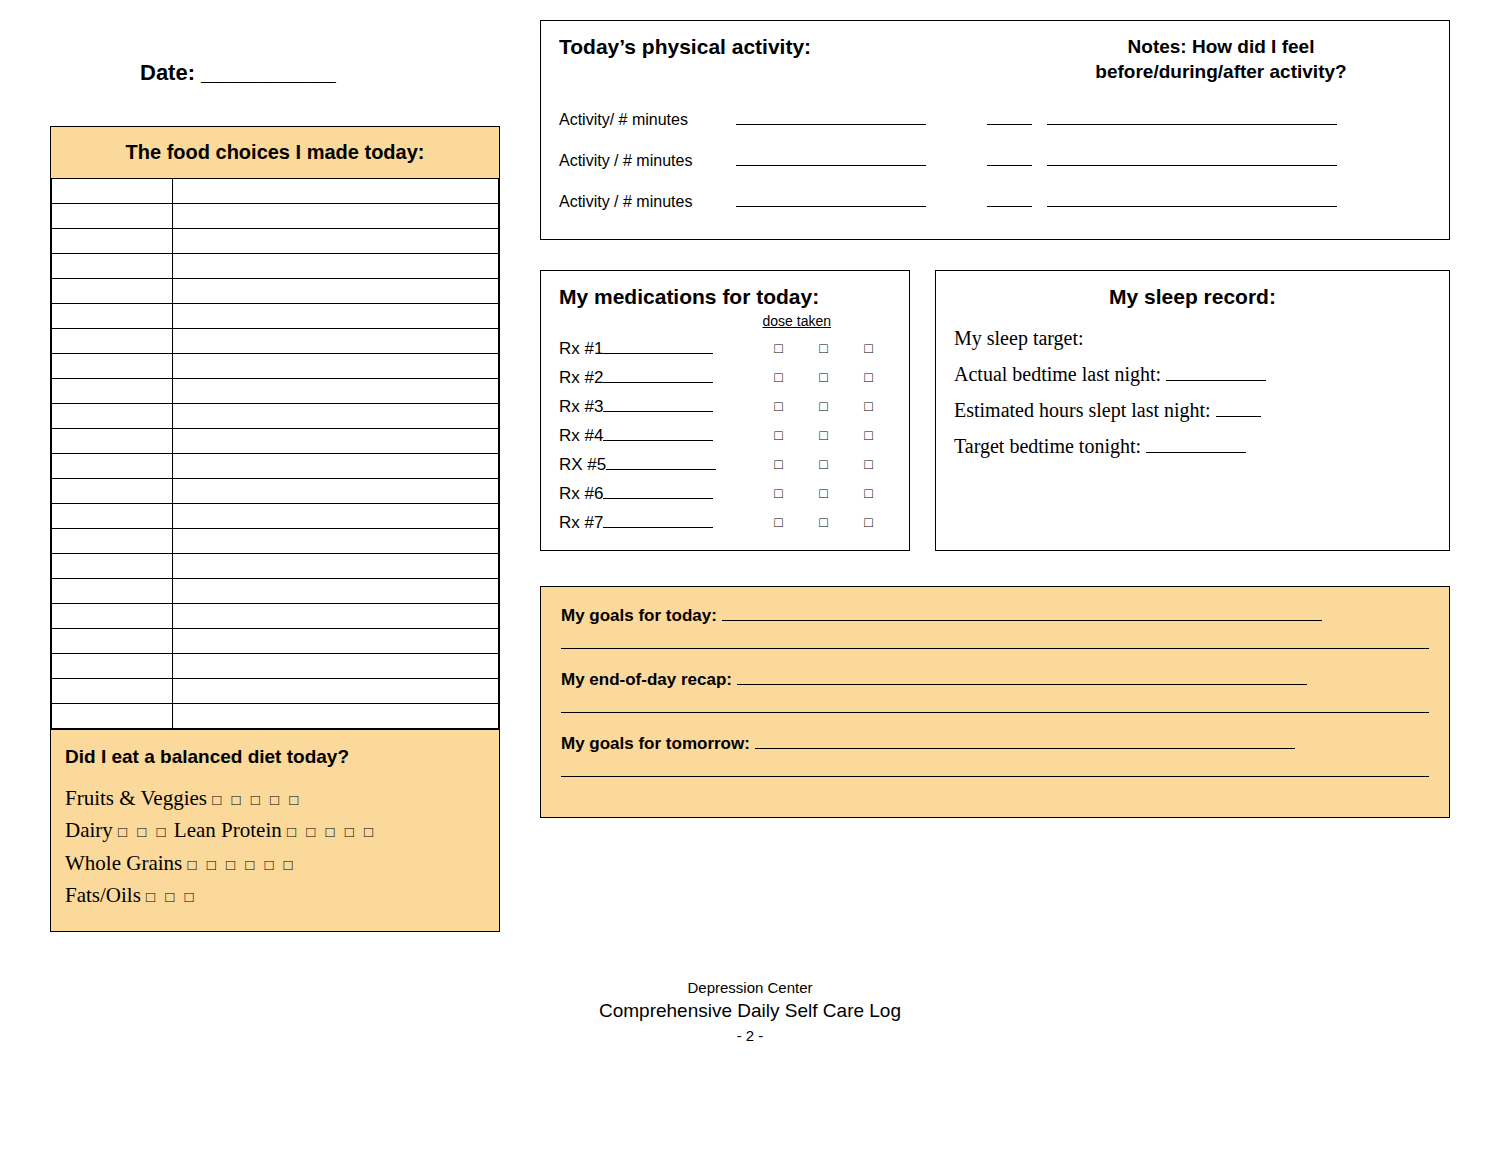Date: ___________
The food choices I made today:
Did I eat a balanced diet today?
Fruits & Veggies □ □ □ □ □
Dairy □ □ □ Lean Protein □ □ □ □ □
Whole Grains □ □ □ □ □ □
Fats/Oils □ □ □
Today’s physical activity:
Notes: How did I feel
before/during/after activity?
| Activity/ # minutes | | | |
| Activity / # minutes | | | |
| Activity / # minutes | | | |
My medications for today:
dose taken
| Rx #1 | □ | □ | □ |
| Rx #2 | □ | □ | □ |
| Rx #3 | □ | □ | □ |
| Rx #4 | □ | □ | □ |
| RX #5 | □ | □ | □ |
| Rx #6 | □ | □ | □ |
| Rx #7 | □ | □ | □ |
My sleep record:
My sleep target:
Actual bedtime last night:
Estimated hours slept last night:
Target bedtime tonight:
My goals for today:
My end-of-day recap:
My goals for tomorrow:
Depression Center
Comprehensive Daily Self Care Log
- 2 -